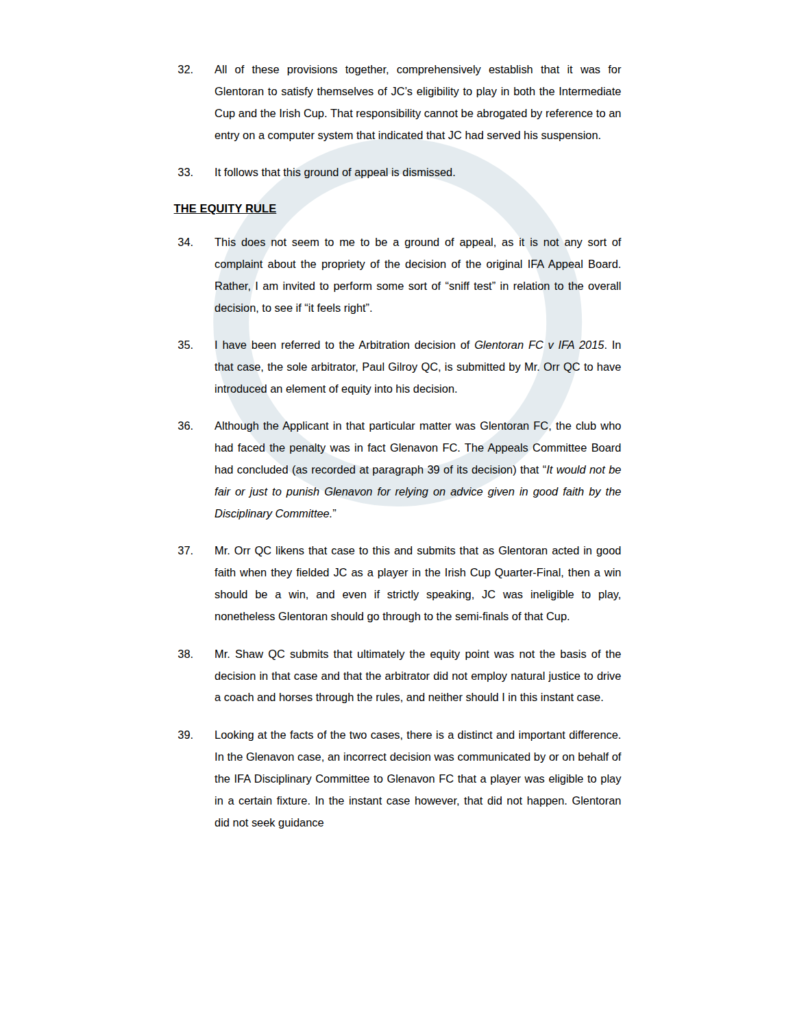All of these provisions together, comprehensively establish that it was for Glentoran to satisfy themselves of JC’s eligibility to play in both the Intermediate Cup and the Irish Cup. That responsibility cannot be abrogated by reference to an entry on a computer system that indicated that JC had served his suspension.
It follows that this ground of appeal is dismissed.
THE EQUITY RULE
This does not seem to me to be a ground of appeal, as it is not any sort of complaint about the propriety of the decision of the original IFA Appeal Board. Rather, I am invited to perform some sort of “sniff test” in relation to the overall decision, to see if “it feels right”.
I have been referred to the Arbitration decision of Glentoran FC v IFA 2015. In that case, the sole arbitrator, Paul Gilroy QC, is submitted by Mr. Orr QC to have introduced an element of equity into his decision.
Although the Applicant in that particular matter was Glentoran FC, the club who had faced the penalty was in fact Glenavon FC. The Appeals Committee Board had concluded (as recorded at paragraph 39 of its decision) that “It would not be fair or just to punish Glenavon for relying on advice given in good faith by the Disciplinary Committee.”
Mr. Orr QC likens that case to this and submits that as Glentoran acted in good faith when they fielded JC as a player in the Irish Cup Quarter-Final, then a win should be a win, and even if strictly speaking, JC was ineligible to play, nonetheless Glentoran should go through to the semi-finals of that Cup.
Mr. Shaw QC submits that ultimately the equity point was not the basis of the decision in that case and that the arbitrator did not employ natural justice to drive a coach and horses through the rules, and neither should I in this instant case.
Looking at the facts of the two cases, there is a distinct and important difference. In the Glenavon case, an incorrect decision was communicated by or on behalf of the IFA Disciplinary Committee to Glenavon FC that a player was eligible to play in a certain fixture. In the instant case however, that did not happen. Glentoran did not seek guidance